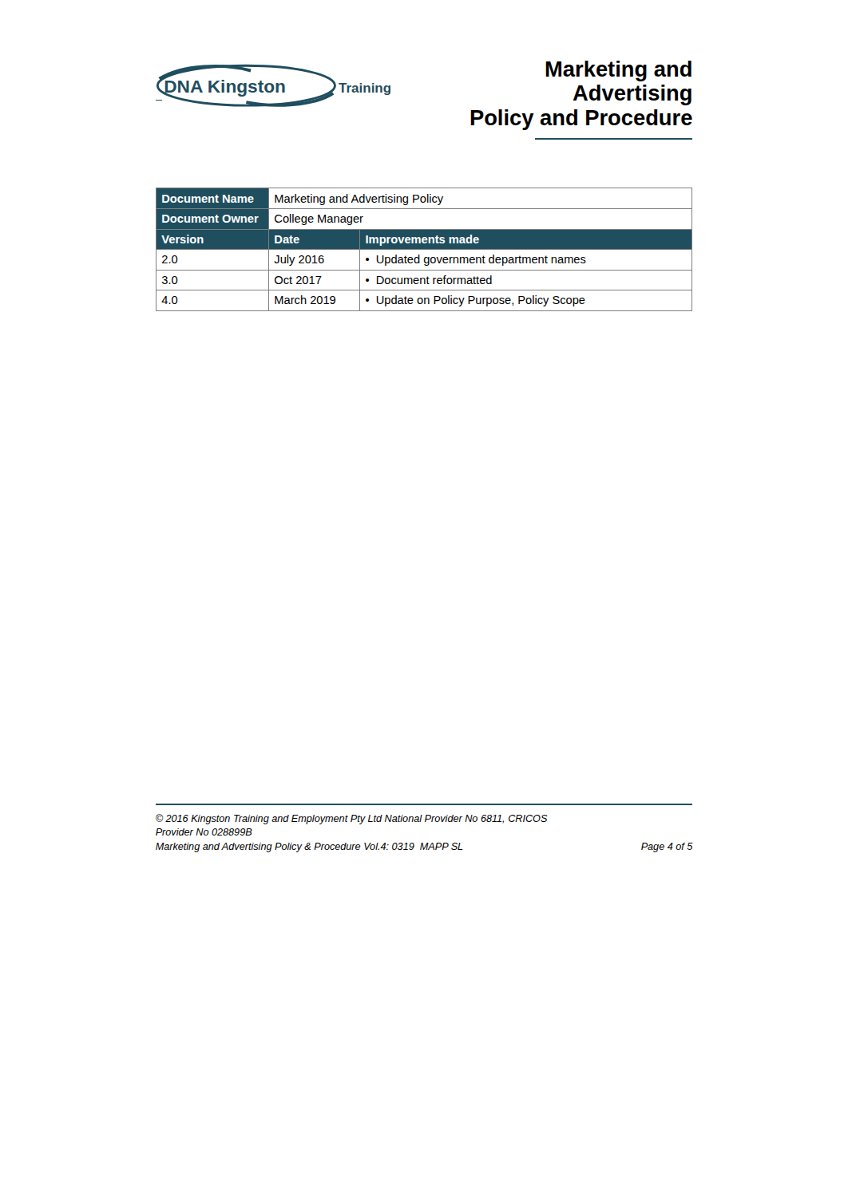DNA Kingston Training
Marketing and Advertising
Policy and Procedure
| Document Name | Marketing and Advertising Policy |
| Document Owner | College Manager |
| Version | Date | Improvements made |
| 2.0 | July 2016 | • Updated government department names |
| 3.0 | Oct 2017 | • Document reformatted |
| 4.0 | March 2019 | • Update on Policy Purpose, Policy Scope |
© 2016 Kingston Training and Employment Pty Ltd National Provider No 6811, CRICOS Provider No 028899B
Marketing and Advertising Policy & Procedure Vol.4: 0319 MAPP SL
Page 4 of 5